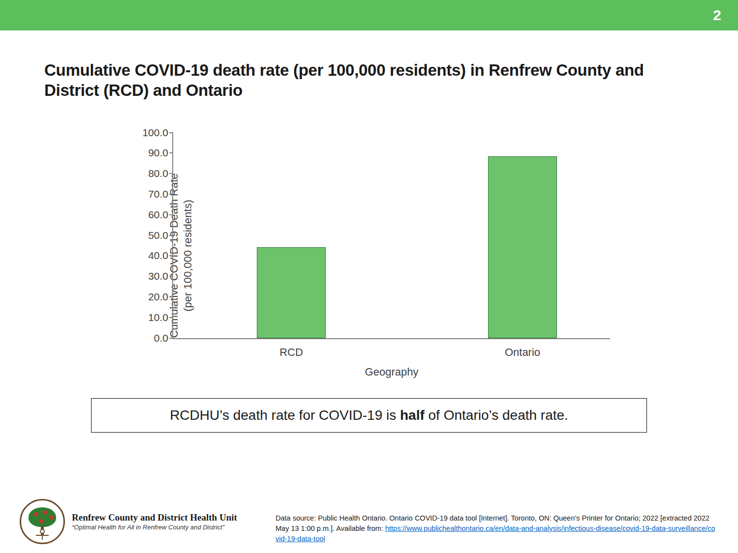2
Cumulative COVID-19 death rate (per 100,000 residents) in Renfrew County and District (RCD) and Ontario
Cumulative COVID-19 Death Rate
(per 100,000 residents)
100.0
90.0
80.0
70.0
60.0
50.0
40.0
30.0
20.0
10.0
0.0
RCD
Ontario
Geography
RCDHU’s death rate for COVID-19 is half of Ontario’s death rate.
Renfrew County and District Health Unit
“Optimal Health for All in Renfrew County and District”
Data source: Public Health Ontario. Ontario COVID-19 data tool [Internet]. Toronto, ON: Queen’s Printer for Ontario; 2022 [extracted 2022 May 13 1:00 p.m.]. Available from: https://www.publichealthontario.ca/en/data-and-analysis/infectious-disease/covid-19-data-surveillance/covid-19-data-tool